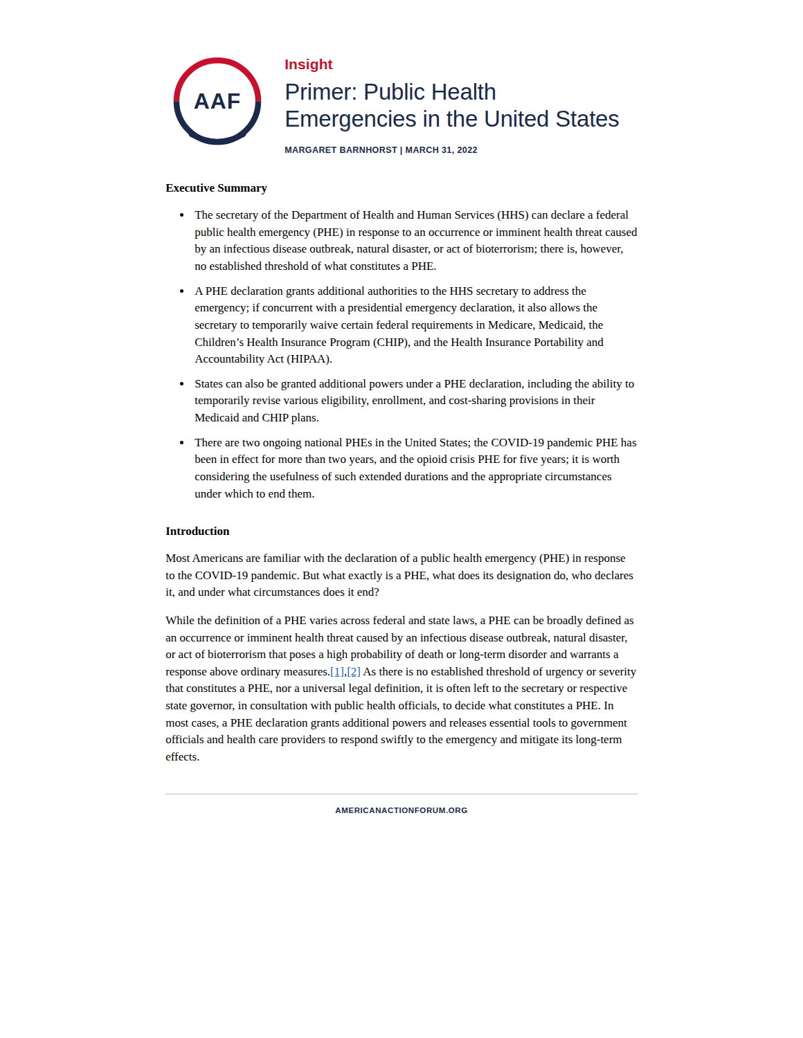AAF
Insight
Primer: Public Health
Emergencies in the United States
MARGARET BARNHORST | MARCH 31, 2022
Executive Summary
The secretary of the Department of Health and Human Services (HHS) can declare a federal public health emergency (PHE) in response to an occurrence or imminent health threat caused by an infectious disease outbreak, natural disaster, or act of bioterrorism; there is, however, no established threshold of what constitutes a PHE.
A PHE declaration grants additional authorities to the HHS secretary to address the emergency; if concurrent with a presidential emergency declaration, it also allows the secretary to temporarily waive certain federal requirements in Medicare, Medicaid, the Children’s Health Insurance Program (CHIP), and the Health Insurance Portability and Accountability Act (HIPAA).
States can also be granted additional powers under a PHE declaration, including the ability to temporarily revise various eligibility, enrollment, and cost-sharing provisions in their Medicaid and CHIP plans.
There are two ongoing national PHEs in the United States; the COVID-19 pandemic PHE has been in effect for more than two years, and the opioid crisis PHE for five years; it is worth considering the usefulness of such extended durations and the appropriate circumstances under which to end them.
Introduction
Most Americans are familiar with the declaration of a public health emergency (PHE) in response to the COVID-19 pandemic. But what exactly is a PHE, what does its designation do, who declares it, and under what circumstances does it end?
While the definition of a PHE varies across federal and state laws, a PHE can be broadly defined as an occurrence or imminent health threat caused by an infectious disease outbreak, natural disaster, or act of bioterrorism that poses a high probability of death or long-term disorder and warrants a response above ordinary measures.[1],[2] As there is no established threshold of urgency or severity that constitutes a PHE, nor a universal legal definition, it is often left to the secretary or respective state governor, in consultation with public health officials, to decide what constitutes a PHE. In most cases, a PHE declaration grants additional powers and releases essential tools to government officials and health care providers to respond swiftly to the emergency and mitigate its long-term effects.
AMERICANACTIONFORUM.ORG